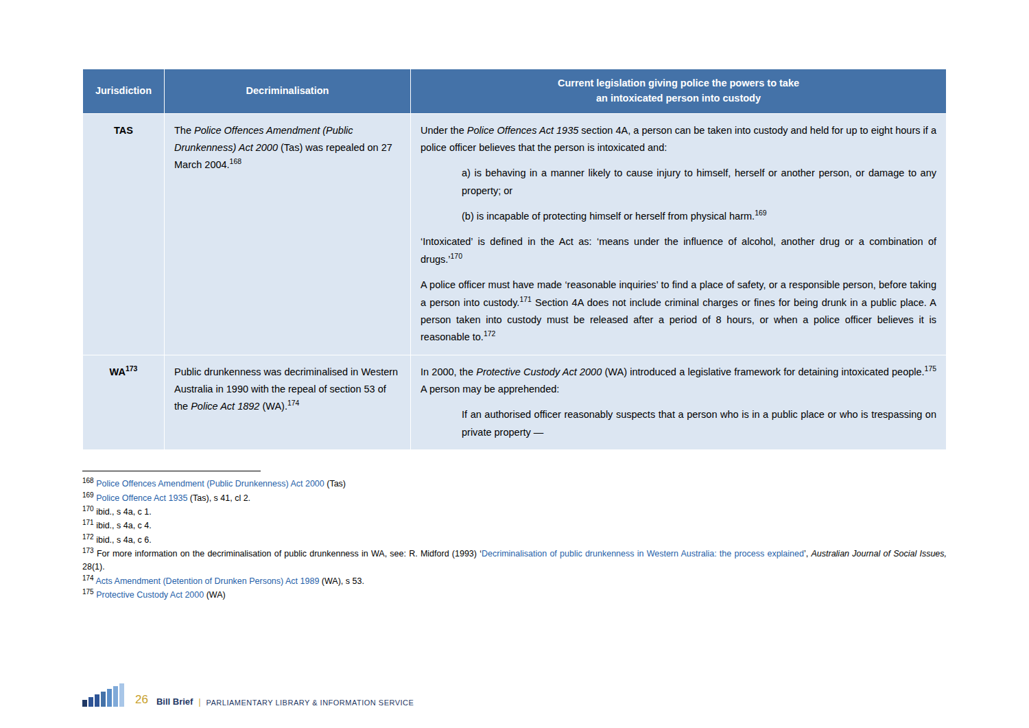| Jurisdiction | Decriminalisation | Current legislation giving police the powers to take an intoxicated person into custody |
| --- | --- | --- |
| TAS | The Police Offences Amendment (Public Drunkenness) Act 2000 (Tas) was repealed on 27 March 2004. 168 | Under the Police Offences Act 1935 section 4A, a person can be taken into custody and held for up to eight hours if a police officer believes that the person is intoxicated and: a) is behaving in a manner likely to cause injury to himself, herself or another person, or damage to any property; or (b) is incapable of protecting himself or herself from physical harm. 169 ‘Intoxicated’ is defined in the Act as: ‘means under the influence of alcohol, another drug or a combination of drugs.’ 170 A police officer must have made ‘reasonable inquiries’ to find a place of safety, or a responsible person, before taking a person into custody. 171 Section 4A does not include criminal charges or fines for being drunk in a public place. A person taken into custody must be released after a period of 8 hours, or when a police officer believes it is reasonable to. 172 |
| WA 173 | Public drunkenness was decriminalised in Western Australia in 1990 with the repeal of section 53 of the Police Act 1892 (WA). 174 | In 2000, the Protective Custody Act 2000 (WA) introduced a legislative framework for detaining intoxicated people. 175 A person may be apprehended: If an authorised officer reasonably suspects that a person who is in a public place or who is trespassing on private property — |
168 Police Offences Amendment (Public Drunkenness) Act 2000 (Tas)
169 Police Offence Act 1935 (Tas), s 41, cl 2.
170 ibid., s 4a, c 1.
171 ibid., s 4a, c 4.
172 ibid., s 4a, c 6.
173 For more information on the decriminalisation of public drunkenness in WA, see: R. Midford (1993) ‘Decriminalisation of public drunkenness in Western Australia: the process explained’, Australian Journal of Social Issues, 28(1).
174 Acts Amendment (Detention of Drunken Persons) Act 1989 (WA), s 53.
175 Protective Custody Act 2000 (WA)
26
Bill Brief
|
PARLIAMENTARY LIBRARY & INFORMATION SERVICE